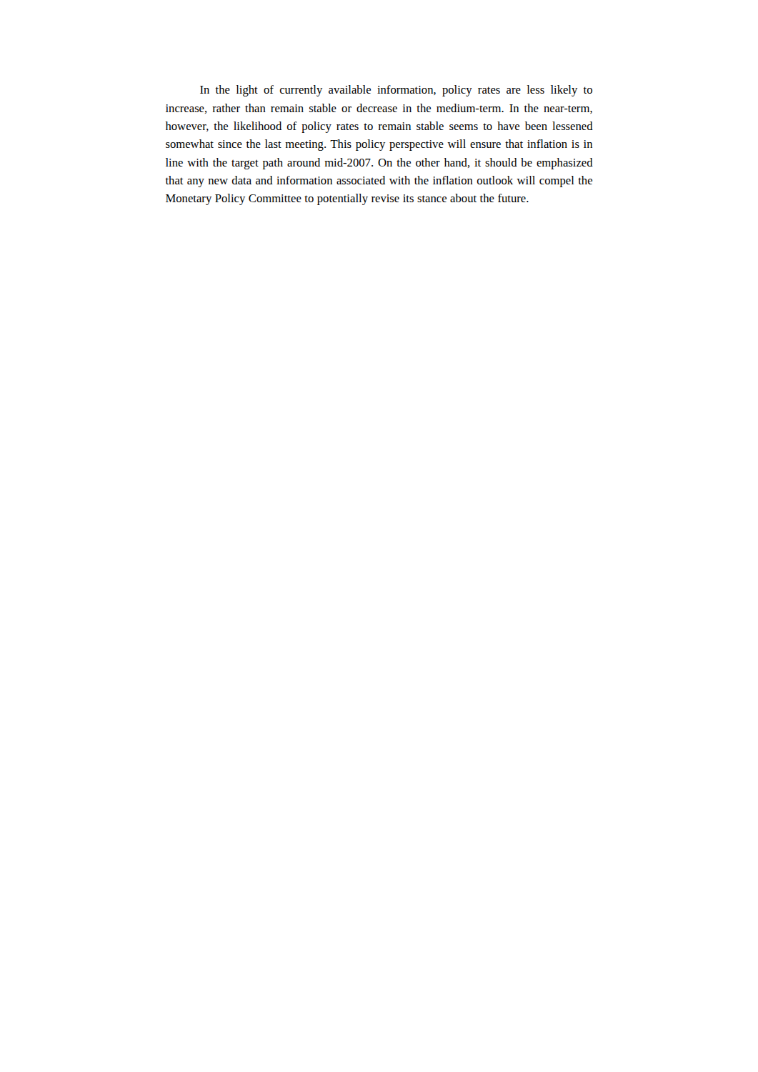In the light of currently available information, policy rates are less likely to increase, rather than remain stable or decrease in the medium-term. In the near-term, however, the likelihood of policy rates to remain stable seems to have been lessened somewhat since the last meeting. This policy perspective will ensure that inflation is in line with the target path around mid-2007. On the other hand, it should be emphasized that any new data and information associated with the inflation outlook will compel the Monetary Policy Committee to potentially revise its stance about the future.